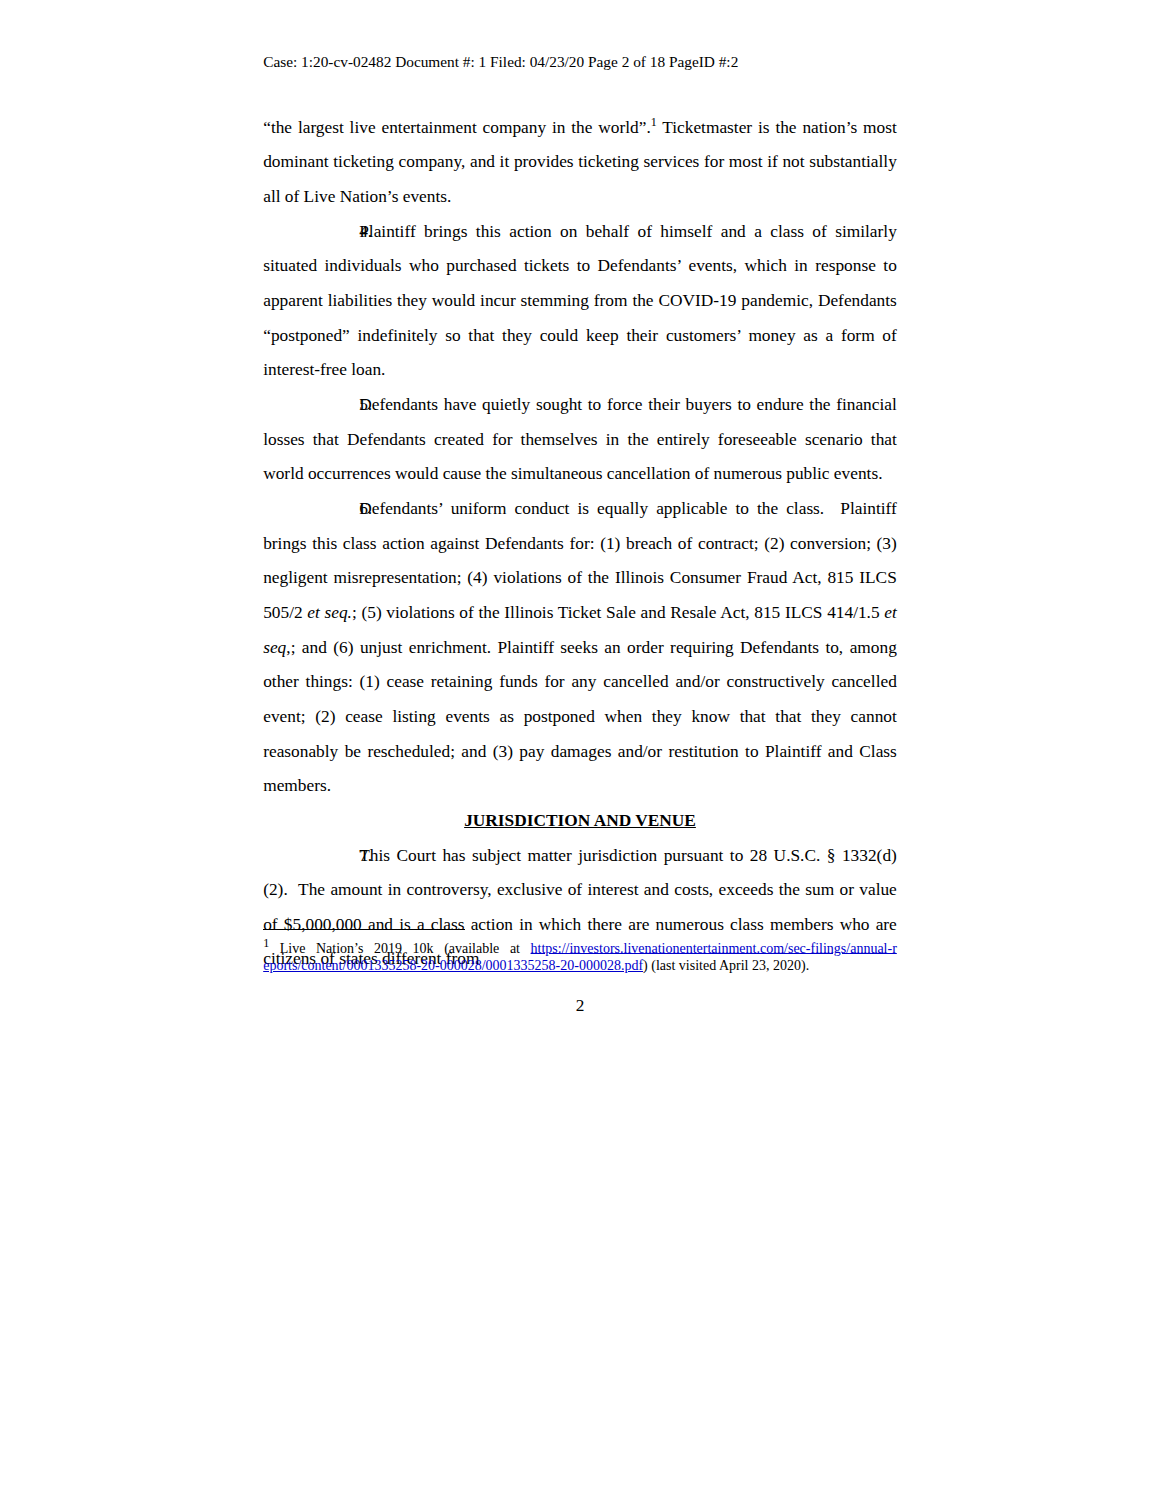Case: 1:20-cv-02482 Document #: 1 Filed: 04/23/20 Page 2 of 18 PageID #:2
“the largest live entertainment company in the world”.1 Ticketmaster is the nation’s most dominant ticketing company, and it provides ticketing services for most if not substantially all of Live Nation’s events.
4. Plaintiff brings this action on behalf of himself and a class of similarly situated individuals who purchased tickets to Defendants’ events, which in response to apparent liabilities they would incur stemming from the COVID-19 pandemic, Defendants “postponed” indefinitely so that they could keep their customers’ money as a form of interest-free loan.
5. Defendants have quietly sought to force their buyers to endure the financial losses that Defendants created for themselves in the entirely foreseeable scenario that world occurrences would cause the simultaneous cancellation of numerous public events.
6. Defendants’ uniform conduct is equally applicable to the class. Plaintiff brings this class action against Defendants for: (1) breach of contract; (2) conversion; (3) negligent misrepresentation; (4) violations of the Illinois Consumer Fraud Act, 815 ILCS 505/2 et seq.; (5) violations of the Illinois Ticket Sale and Resale Act, 815 ILCS 414/1.5 et seq,; and (6) unjust enrichment. Plaintiff seeks an order requiring Defendants to, among other things: (1) cease retaining funds for any cancelled and/or constructively cancelled event; (2) cease listing events as postponed when they know that that they cannot reasonably be rescheduled; and (3) pay damages and/or restitution to Plaintiff and Class members.
JURISDICTION AND VENUE
7. This Court has subject matter jurisdiction pursuant to 28 U.S.C. § 1332(d)(2). The amount in controversy, exclusive of interest and costs, exceeds the sum or value of $5,000,000 and is a class action in which there are numerous class members who are citizens of states different from
1 Live Nation’s 2019 10k (available at https://investors.livenationentertainment.com/sec-filings/annual-reports/content/0001335258-20-000028/0001335258-20-000028.pdf) (last visited April 23, 2020).
2